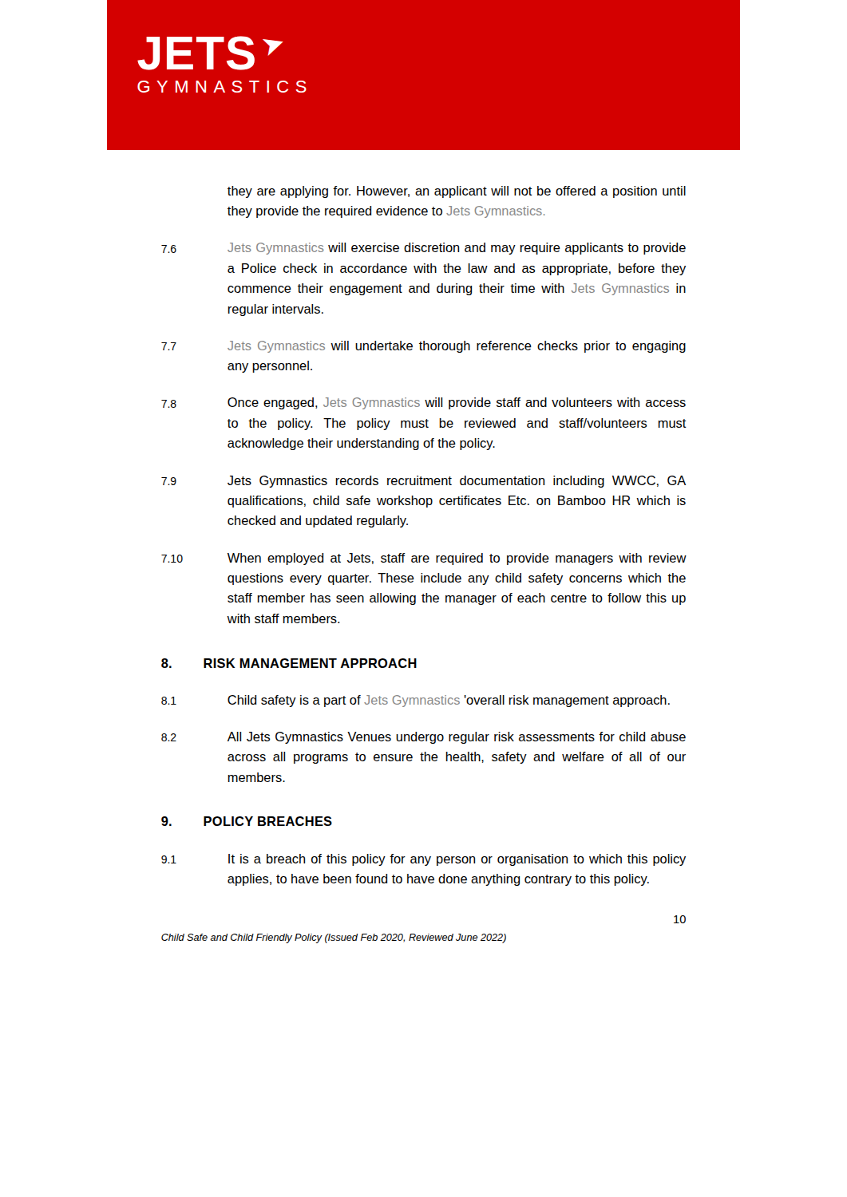JETS➤
GYMNASTICS
they are applying for. However, an applicant will not be offered a position until they provide the required evidence to Jets Gymnastics.
7.6
Jets Gymnastics will exercise discretion and may require applicants to provide a Police check in accordance with the law and as appropriate, before they commence their engagement and during their time with Jets Gymnastics in regular intervals.
7.7
Jets Gymnastics will undertake thorough reference checks prior to engaging any personnel.
7.8
Once engaged, Jets Gymnastics will provide staff and volunteers with access to the policy. The policy must be reviewed and staff/volunteers must acknowledge their understanding of the policy.
7.9
Jets Gymnastics records recruitment documentation including WWCC, GA qualifications, child safe workshop certificates Etc. on Bamboo HR which is checked and updated regularly.
7.10
When employed at Jets, staff are required to provide managers with review questions every quarter. These include any child safety concerns which the staff member has seen allowing the manager of each centre to follow this up with staff members.
8. RISK MANAGEMENT APPROACH
8.1
Child safety is a part of Jets Gymnastics 'overall risk management approach.
8.2
All Jets Gymnastics Venues undergo regular risk assessments for child abuse across all programs to ensure the health, safety and welfare of all of our members.
9. POLICY BREACHES
9.1
It is a breach of this policy for any person or organisation to which this policy applies, to have been found to have done anything contrary to this policy.
10
Child Safe and Child Friendly Policy (Issued Feb 2020, Reviewed June 2022)